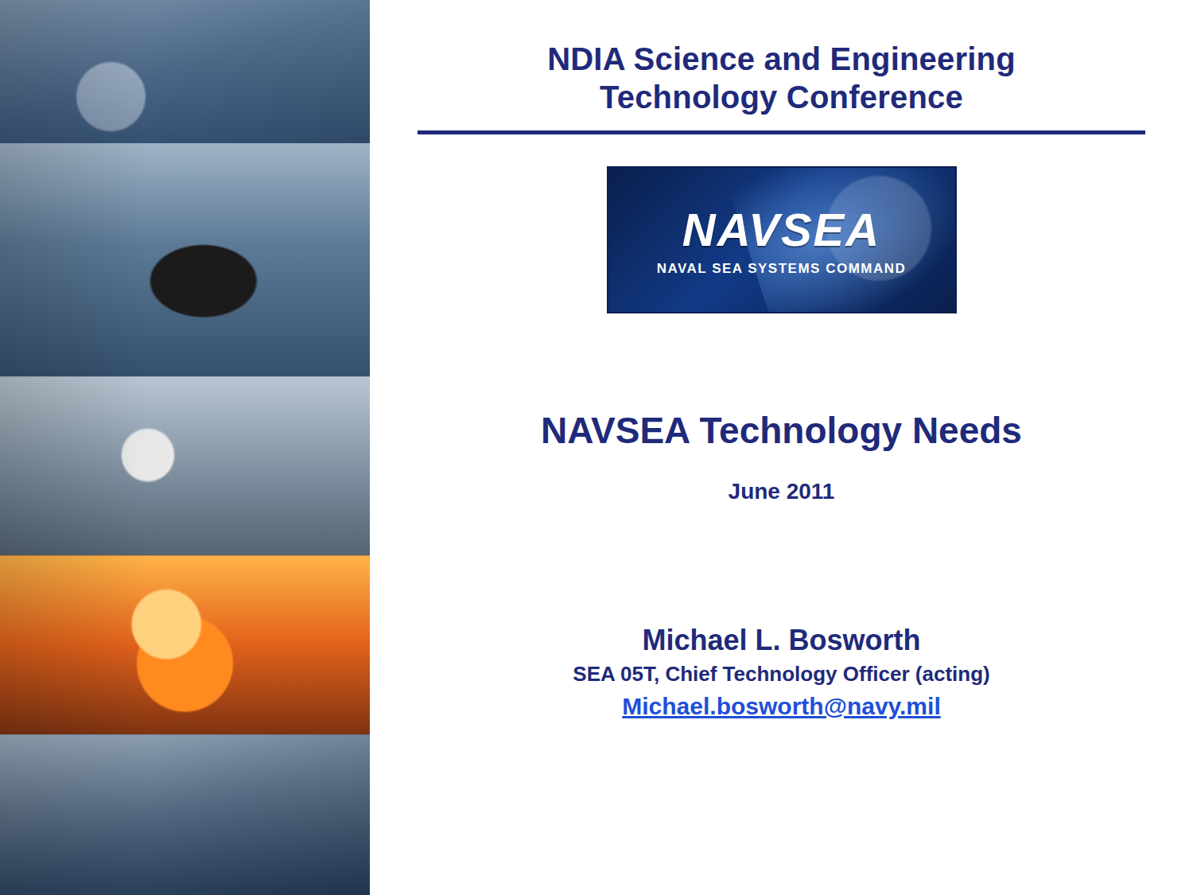NDIA Science and Engineering
Technology Conference
NAVSEA NAVAL SEA SYSTEMS COMMAND
NAVSEA Technology Needs
June 2011
Michael L. Bosworth
SEA 05T, Chief Technology Officer (acting)
Michael.bosworth@navy.mil